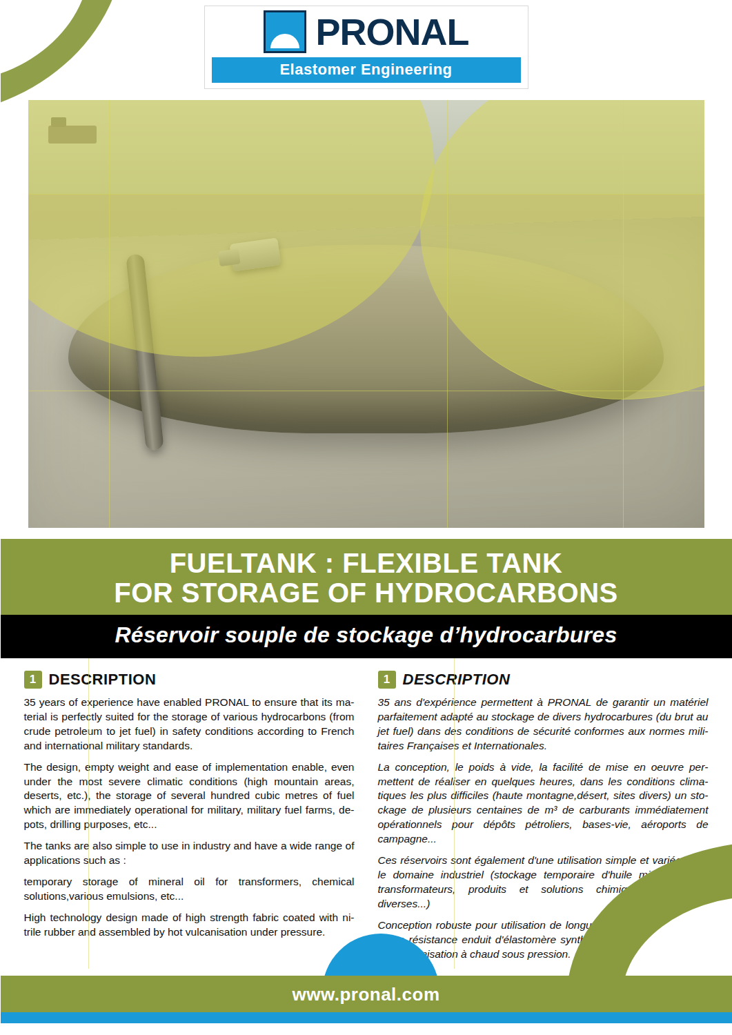PRONAL
Elastomer Engineering
FUELTANK : FLEXIBLE TANK
FOR STORAGE OF HYDROCARBONS
Réservoir souple de stockage d’hydrocarbures
1
DESCRIPTION
35 years of experience have enabled PRONAL to ensure that its material is perfectly suited for the storage of various hydrocarbons (from crude petroleum to jet fuel) in safety conditions according to French and international military standards.
The design, empty weight and ease of implementation enable, even under the most severe climatic conditions (high mountain areas, deserts, etc.), the storage of several hundred cubic metres of fuel which are immediately operational for military, military fuel farms, depots, drilling purposes, etc...
The tanks are also simple to use in industry and have a wide range of applications such as :
temporary storage of mineral oil for transformers, chemical solutions,various emulsions, etc...
High technology design made of high strength fabric coated with nitrile rubber and assembled by hot vulcanisation under pressure.
1
DESCRIPTION
35 ans d'expérience permettent à PRONAL de garantir un matériel parfaitement adapté au stockage de divers hydrocarbures (du brut au jet fuel) dans des conditions de sécurité conformes aux normes militaires Françaises et Internationales.
La conception, le poids à vide, la facilité de mise en oeuvre permettent de réaliser en quelques heures, dans les conditions climatiques les plus difficiles (haute montagne,désert, sites divers) un stockage de plusieurs centaines de m³ de carburants immédiatement opérationnels pour dépôts pétroliers, bases-vie, aéroports de campagne...
Ces réservoirs sont également d'une utilisation simple et variée dans le domaine industriel (stockage temporaire d'huile minérale pour transformateurs, produits et solutions chimiques, émulsions diverses...)
Conception robuste pour utilisation de longue durée à base de tissu haute résistance enduit d'élastomère synthétique nitrile et assemblé par vulcanisation à chaud sous pression.
www.pronal.com